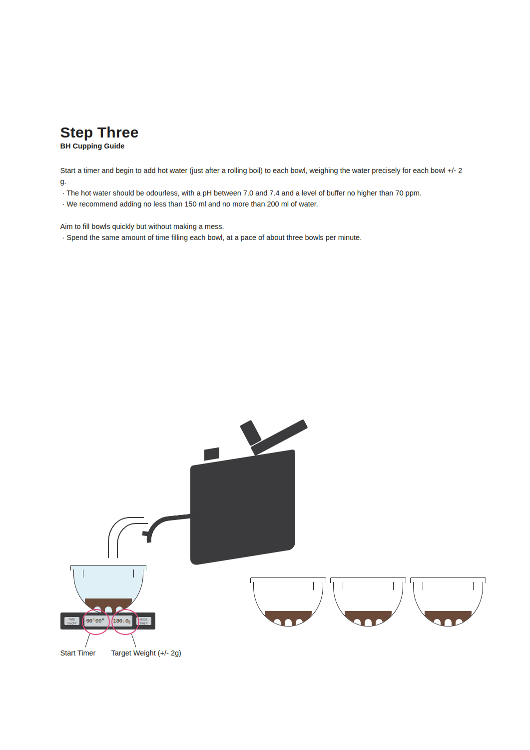Step Three
BH Cupping Guide
Start a timer and begin to add hot water (just after a rolling boil) to each bowl, weighing the water precisely for each bowl +/- 2 g.
· The hot water should be odourless, with a pH between 7.0 and 7.4 and a level of buffer no higher than 70 ppm.
· We recommend adding no less than 150 ml and no more than 200 ml of water.
Aim to fill bowls quickly but without making a mess.
· Spend the same amount of time filling each bowl, at a pace of about three bowls per minute.
TARE
ON/OFF
00'00"
180.0g
MODE
TIMER
Start Timer
Target Weight (+/- 2g)